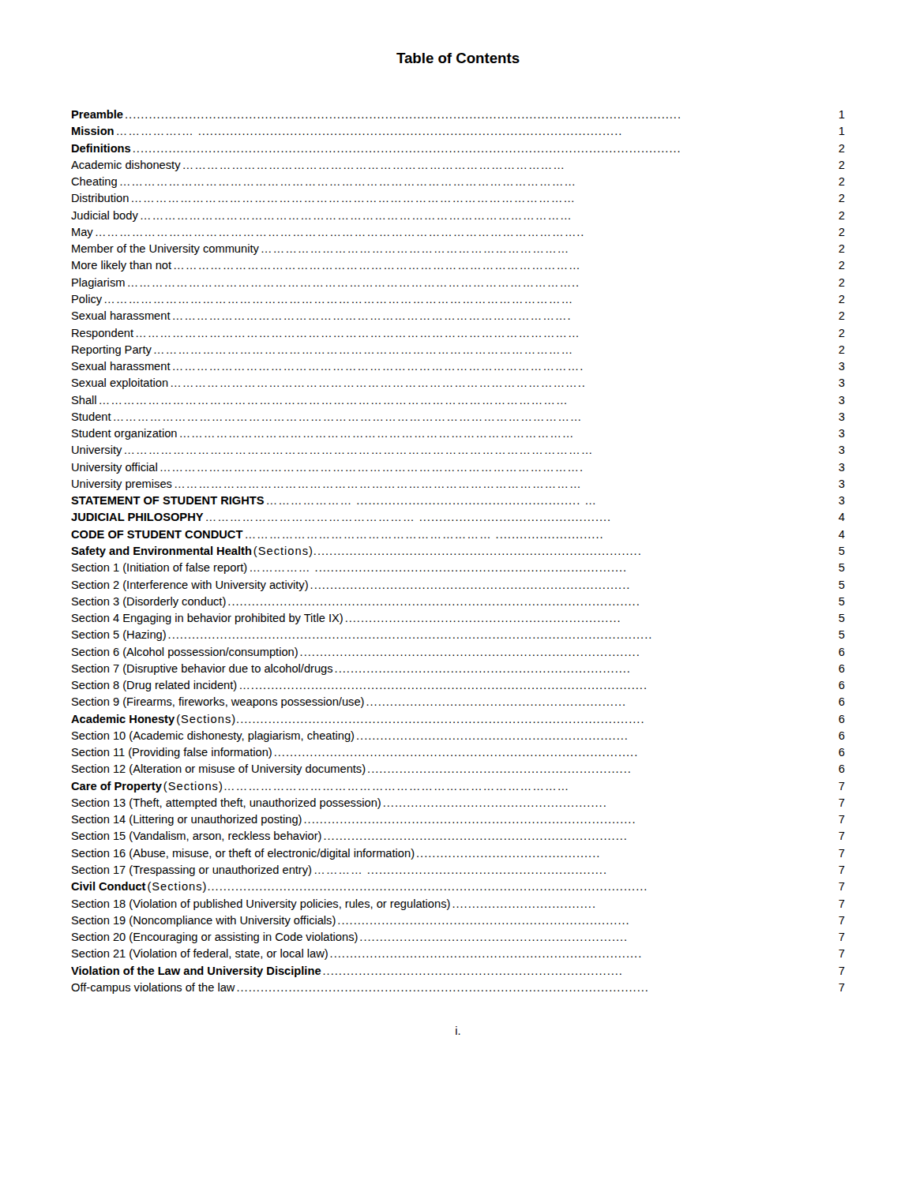Table of Contents
Preamble........................................................................................................................................... 1
Mission…………….… .......................................................................................................... 1
Definitions......................................................................................................................................... 2
Academic dishonesty…………………………………………………………………………………2
Cheating…………………………………………………………………………………………………2
Distribution………………………………………………………………………………………………2
Judicial body……………………………………………………………………………………………2
May……………………………………………………………………………………………………….. 2
Member of the University community…………………………………………………………………2
More likely than not………………………………………………………………………………………2
Plagiarism……………………………………………………………………………………………….. 2
Policy……………………………………………………………………………………………………2
Sexual harassment……………………………………………………………………………………. 2
Respondent………………………………………………………………………………………………2
Reporting Party…………………………………………………………………………………………2
Sexual harassment………………………………………………………………………………………. 3
Sexual exploitation……………………………………………………………………………………….. 3
Shall……………………………………………………………………………………………………3
Student……………………………………………………………………………………………………3
Student organization……………………………………………………………………………………3
University……………………………………………………………………………………………………3
University official…………………………………………………………………………………………. 3
University premises………………………………………………………………………………………3
STATEMENT OF STUDENT RIGHTS………………… ........................................................ …3
JUDICIAL PHILOSOPHY…………………………………………… ................................................ 4
CODE OF STUDENT CONDUCT…………………………………………………… ........................... 4
Safety and Environmental Health(Sections).................................................................................. 5
Section 1 (Initiation of false report)…………… .............................................................................. 5
Section 2 (Interference with University activity)................................................................................ 5
Section 3 (Disorderly conduct)....................................................................................................... 5
Section 4 Engaging in behavior prohibited by Title IX)..................................................................... 5
Section 5 (Hazing)......................................................................................................................... 5
Section 6 (Alcohol possession/consumption)..................................................................................... 6
Section 7 (Disruptive behavior due to alcohol/drugs.......................................................................... 6
Section 8 (Drug related incident)…................................................................................................... 6
Section 9 (Firearms, fireworks, weapons possession/use)................................................................. 6
Academic Honesty (Sections)...................................................................................................... 6
Section 10 (Academic dishonesty, plagiarism, cheating).................................................................... 6
Section 11 (Providing false information)........................................................................................... 6
Section 12 (Alteration or misuse of University documents).................................................................. 6
Care of Property (Sections)…………………………………………………………………………7
Section 13 (Theft, attempted theft, unauthorized possession) ........................................................ 7
Section 14 (Littering or unauthorized posting)................................................................................... 7
Section 15 (Vandalism, arson, reckless behavior)............................................................................ 7
Section 16 (Abuse, misuse, or theft of electronic/digital information).............................................. 7
Section 17 (Trespassing or unauthorized entry)………… ............................................................ 7
Civil Conduct (Sections).............................................................................................................. 7
Section 18 (Violation of published University policies, rules, or regulations).................................... 7
Section 19 (Noncompliance with University officials)......................................................................... 7
Section 20 (Encouraging or assisting in Code violations)................................................................... 7
Section 21 (Violation of federal, state, or local law).............................................................................. 7
Violation of the Law and University Discipline........................................................................... 7
Off-campus violations of the law....................................................................................................... 7
i.